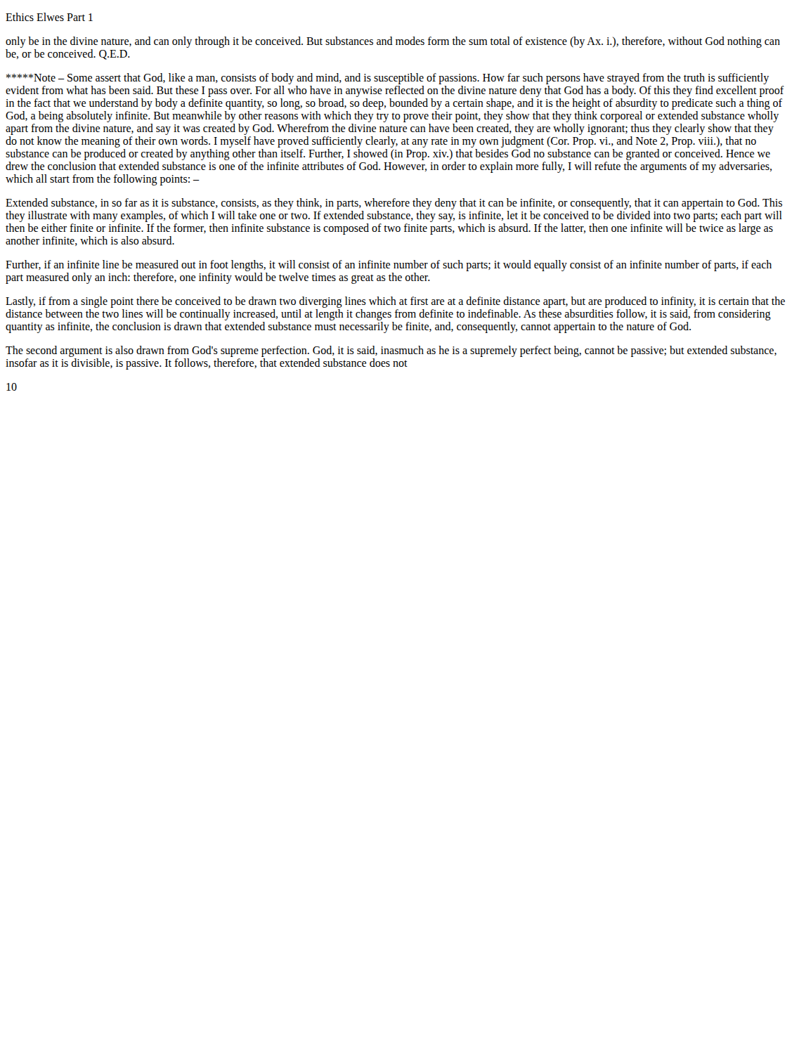Ethics Elwes Part 1
only be in the divine nature, and can only through it be conceived. But substances and modes form the sum total of existence (by Ax. i.), therefore, without God nothing can be, or be conceived. Q.E.D.
*****Note – Some assert that God, like a man, consists of body and mind, and is susceptible of passions. How far such persons have strayed from the truth is sufficiently evident from what has been said. But these I pass over. For all who have in anywise reflected on the divine nature deny that God has a body. Of this they find excellent proof in the fact that we understand by body a definite quantity, so long, so broad, so deep, bounded by a certain shape, and it is the height of absurdity to predicate such a thing of God, a being absolutely infinite. But meanwhile by other reasons with which they try to prove their point, they show that they think corporeal or extended substance wholly apart from the divine nature, and say it was created by God. Wherefrom the divine nature can have been created, they are wholly ignorant; thus they clearly show that they do not know the meaning of their own words. I myself have proved sufficiently clearly, at any rate in my own judgment (Cor. Prop. vi., and Note 2, Prop. viii.), that no substance can be produced or created by anything other than itself. Further, I showed (in Prop. xiv.) that besides God no substance can be granted or conceived. Hence we drew the conclusion that extended substance is one of the infinite attributes of God. However, in order to explain more fully, I will refute the arguments of my adversaries, which all start from the following points: –
Extended substance, in so far as it is substance, consists, as they think, in parts, wherefore they deny that it can be infinite, or consequently, that it can appertain to God. This they illustrate with many examples, of which I will take one or two. If extended substance, they say, is infinite, let it be conceived to be divided into two parts; each part will then be either finite or infinite. If the former, then infinite substance is composed of two finite parts, which is absurd. If the latter, then one infinite will be twice as large as another infinite, which is also absurd.
Further, if an infinite line be measured out in foot lengths, it will consist of an infinite number of such parts; it would equally consist of an infinite number of parts, if each part measured only an inch: therefore, one infinity would be twelve times as great as the other.
Lastly, if from a single point there be conceived to be drawn two diverging lines which at first are at a definite distance apart, but are produced to infinity, it is certain that the distance between the two lines will be continually increased, until at length it changes from definite to indefinable. As these absurdities follow, it is said, from considering quantity as infinite, the conclusion is drawn that extended substance must necessarily be finite, and, consequently, cannot appertain to the nature of God.
The second argument is also drawn from God's supreme perfection. God, it is said, inasmuch as he is a supremely perfect being, cannot be passive; but extended substance, insofar as it is divisible, is passive. It follows, therefore, that extended substance does not
10